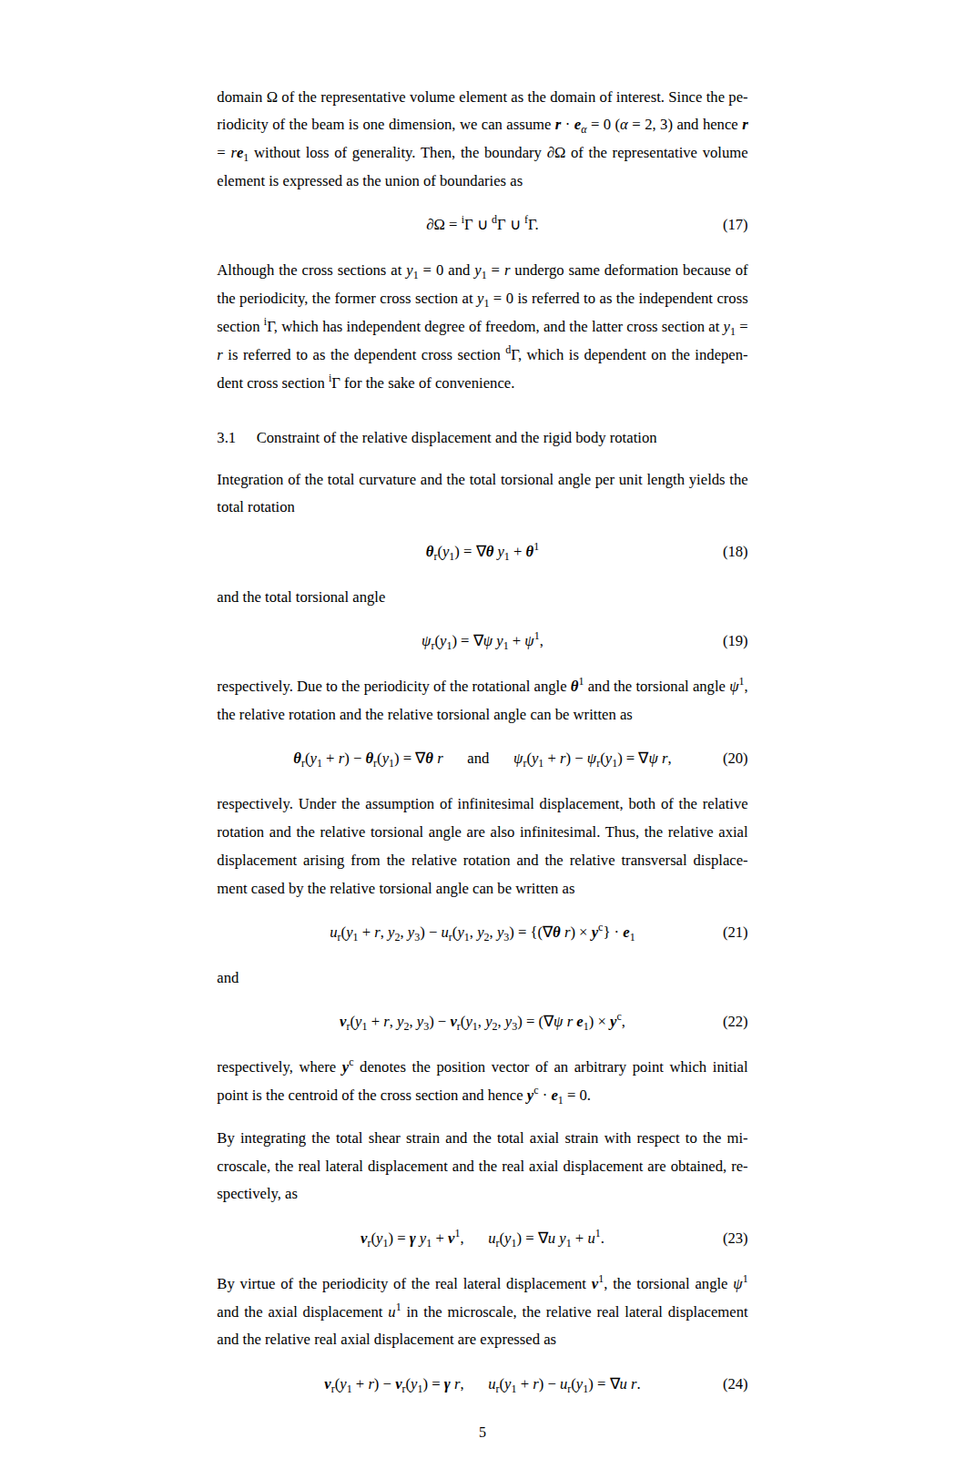domain Ω of the representative volume element as the domain of interest. Since the periodicity of the beam is one dimension, we can assume r · eα = 0 (α = 2, 3) and hence r = re1 without loss of generality. Then, the boundary ∂Ω of the representative volume element is expressed as the union of boundaries as
∂Ω = iΓ ∪ dΓ ∪ fΓ.
(17)
Although the cross sections at y1 = 0 and y1 = r undergo same deformation because of the periodicity, the former cross section at y1 = 0 is referred to as the independent cross section iΓ, which has independent degree of freedom, and the latter cross section at y1 = r is referred to as the dependent cross section dΓ, which is dependent on the independent cross section iΓ for the sake of convenience.
3.1 Constraint of the relative displacement and the rigid body rotation
Integration of the total curvature and the total torsional angle per unit length yields the total rotation
θr(y1) = ∇θ y1 + θ1
(18)
and the total torsional angle
ψr(y1) = ∇ψ y1 + ψ1,
(19)
respectively. Due to the periodicity of the rotational angle θ1 and the torsional angle ψ1, the relative rotation and the relative torsional angle can be written as
θr(y1 + r) − θr(y1) = ∇θ r and ψr(y1 + r) − ψr(y1) = ∇ψ r,
(20)
respectively. Under the assumption of infinitesimal displacement, both of the relative rotation and the relative torsional angle are also infinitesimal. Thus, the relative axial displacement arising from the relative rotation and the relative transversal displacement cased by the relative torsional angle can be written as
ur(y1 + r, y2, y3) − ur(y1, y2, y3) = {(∇θ r) × yc} · e1
(21)
and
vr(y1 + r, y2, y3) − vr(y1, y2, y3) = (∇ψ r e1) × yc,
(22)
respectively, where yc denotes the position vector of an arbitrary point which initial point is the centroid of the cross section and hence yc · e1 = 0.
By integrating the total shear strain and the total axial strain with respect to the microscale, the real lateral displacement and the real axial displacement are obtained, respectively, as
vr(y1) = γ y1 + v1, ur(y1) = ∇u y1 + u1.
(23)
By virtue of the periodicity of the real lateral displacement v1, the torsional angle ψ1 and the axial displacement u1 in the microscale, the relative real lateral displacement and the relative real axial displacement are expressed as
vr(y1 + r) − vr(y1) = γ r, ur(y1 + r) − ur(y1) = ∇u r.
(24)
5